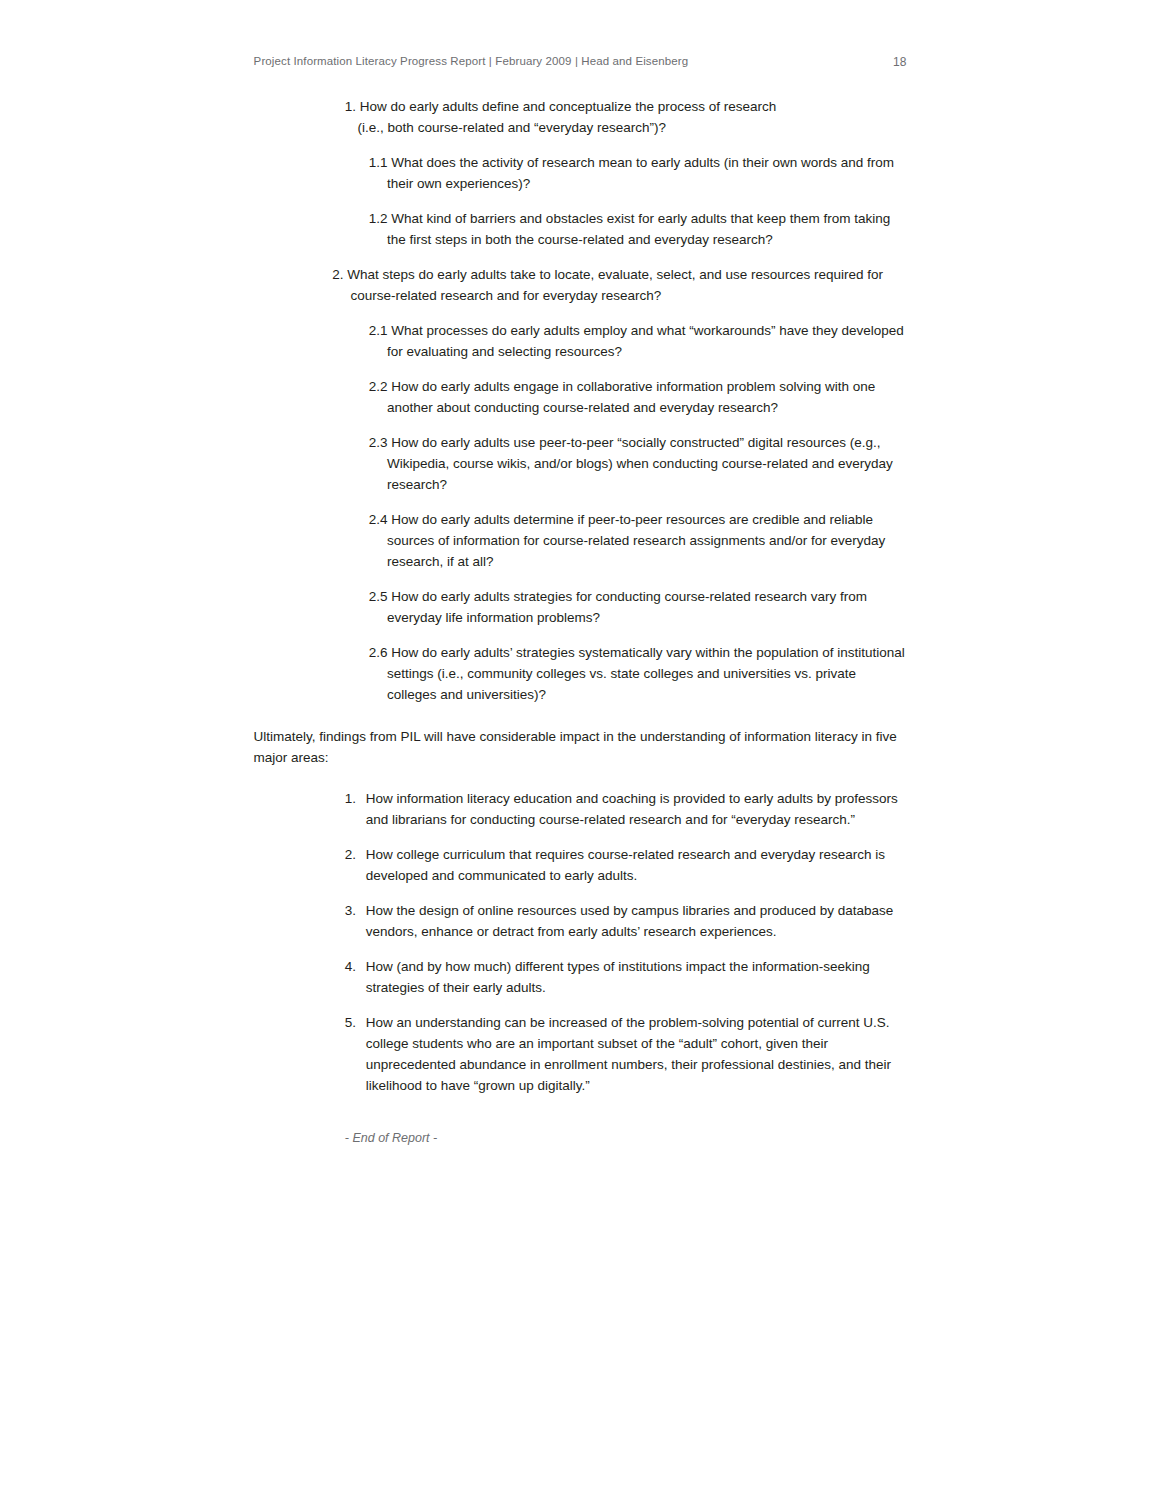Project Information Literacy Progress Report | February 2009 | Head and Eisenberg
18
1. How do early adults define and conceptualize the process of research(i.e., both course-related and “everyday research”)?
1.1 What does the activity of research mean to early adults (in their own words and from their own experiences)?
1.2 What kind of barriers and obstacles exist for early adults that keep them from taking the first steps in both the course-related and everyday research?
2. What steps do early adults take to locate, evaluate, select, and use resources required for course-related research and for everyday research?
2.1 What processes do early adults employ and what “workarounds” have they developed for evaluating and selecting resources?
2.2 How do early adults engage in collaborative information problem solving with one another about conducting course-related and everyday research?
2.3 How do early adults use peer-to-peer “socially constructed” digital resources (e.g., Wikipedia, course wikis, and/or blogs) when conducting course-related and everyday research?
2.4 How do early adults determine if peer-to-peer resources are credible and reliable sources of information for course-related research assignments and/or for everyday research, if at all?
2.5 How do early adults strategies for conducting course-related research vary from everyday life information problems?
2.6 How do early adults’ strategies systematically vary within the population of institutional settings (i.e., community colleges vs. state colleges and universities vs. private colleges and universities)?
Ultimately, findings from PIL will have considerable impact in the understanding of information literacy in five major areas:
1. How information literacy education and coaching is provided to early adults by professors and librarians for conducting course-related research and for “everyday research.”
2. How college curriculum that requires course-related research and everyday research is developed and communicated to early adults.
3. How the design of online resources used by campus libraries and produced by database vendors, enhance or detract from early adults’ research experiences.
4. How (and by how much) different types of institutions impact the information-seeking strategies of their early adults.
5. How an understanding can be increased of the problem-solving potential of current U.S. college students who are an important subset of the “adult” cohort, given their unprecedented abundance in enrollment numbers, their professional destinies, and their likelihood to have “grown up digitally.”
- End of Report -